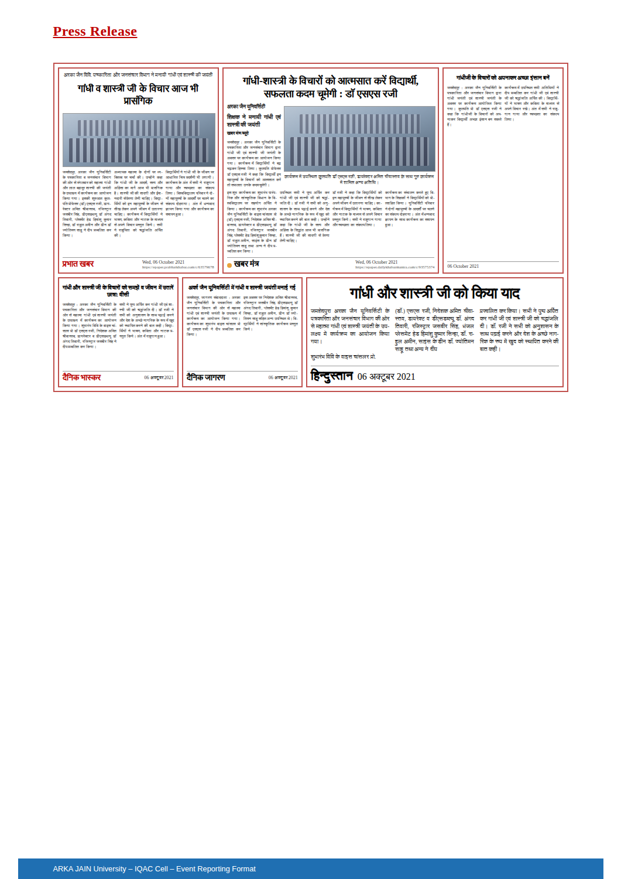Press Release
अरका जैन विवि. पत्रकारिता और जनसंचार विभाग ने मनायी गांधी एवं शास्त्री की जयंती
गांधी व शास्त्री जी के विचार आज भी प्रासंगिक
जमशेदपुर. अरका जैन यूनिवर्सिटी के पत्रकारिता व जनसंचार विभाग की ओर से मंगलवार को महात्मा गांधी और लाल बहादुर शास्त्री की जयंती के उपलक्ष्य में कार्यक्रम का आयोजन किया गया। इसकी शुरुआत कुलपति प्रोफेसर (डॉ) एसएस रजी, डायरेक्टर अमित श्रीवास्तव, रजिस्ट्रार जसबीर सिंह, डीएसडब्ल्यू डॉ अंगद तिवारी, प्लेसमेंट हेड हिमांशु कुमार सिन्हा, डॉ राहुल अमीन और डीन डॉ ज्योतिमन साहू ने दीप प्रज्वलित कर किया।
अध्यापक महात्मा के दोनों पर व्यक्तित्व पर चर्चा की। उन्होंने कहा कि गांधी जी के आदर्श, सत्य और अहिंसा का मार्ग आज भी प्रासंगिक है। शास्त्री जी की सादगी और ईमानदारी से प्रेरणा लेनी चाहिए। विद्यार्थियों को इन महापुरुषों के जीवन से सीख लेकर अपने जीवन में उतारना चाहिए। कार्यक्रम में विद्यार्थियों ने भाषण, कविता और नाटक के माध्यम से अपने विचार प्रस्तुत किये। सभी ने राष्ट्रपिता को श्रद्धांजलि अर्पित की।
विद्यार्थियों ने गांधी जी के जीवन पर आधारित चित्र प्रदर्शनी भी लगायी। कार्यक्रम के अंत में सभी ने राष्ट्रगान गाया और स्वच्छता का संकल्प लिया। विश्वविद्यालय परिवार ने दोनों महापुरुषों के आदर्शों पर चलने का संकल्प दोहराया। अंत में धन्यवाद ज्ञापन किया गया और कार्यक्रम का समापन हुआ।
प्रभात खबर
Wed, 06 October 2021
https://epaper.prabhatkhabar.com/c/63579678
गांधी-शास्त्री के विचारों को आत्मसात करें विद्यार्थी, सफलता कदम चूमेगी : डॉ एसएस रजी
अरका जैन यूनिवर्सिटी
शिक्षक ने मनायी गांधी एवं शास्त्री की जयंती
खबर मंत्र/ब्यूरो
जमशेदपुर : अरका जैन यूनिवर्सिटी के पत्रकारिता और जनसंचार विभाग द्वारा गांधी जी एवं शास्त्री जी जयंती के अवसर पर कार्यक्रम का आयोजन किया गया। कार्यक्रम में विद्यार्थियों ने बढ़ चढ़कर हिस्सा लिया। कुलपति प्रोफेसर डॉ एसएस रजी ने कहा कि विद्यार्थी इन महापुरुषों के विचारों को आत्मसात करें तो सफलता उनके कदम चूमेगी।
कार्यक्रम में उपस्थित कुलपति डॉ एसएस रजी, डायरेक्टर अमित श्रीवास्तव के साथ गुरु कार्यक्रम में शामिल अन्य अतिथि।
इस शुभ कार्यक्रम का शुभारंभ पारंपरिक और सांस्कृतिक विधान के विश्वविद्यालय पर सहयोग अर्पित ने किया। कार्यक्रम का शुभारंभ अरका जैन यूनिवर्सिटी के वाइस चांसलर प्रो (डॉ) एसएस रजी, निदेशक अमित श्रीवास्तव, डायरेक्टर व डीएसडब्ल्यू डॉ अंगद तिवारी, रजिस्ट्रार जसबीर सिंह, प्लेसमेंट हेड हिमांशु कुमार सिन्हा, डॉ राहुल अमीन, साइंस के डीन डॉ ज्योतिमन साहू तथा अन्य ने दीप प्रज्वलित कर किया।
उपस्थित सभी ने पुष्प अर्पित कर गांधी जी एवं शास्त्री जी को श्रद्धांजलि दी। डॉ रजी ने सभी को अनुशासन के साथ पढ़ाई करने और देश के अच्छे नागरिक के रूप में खुद को स्थापित करने की बात कही। उन्होंने कहा कि गांधी जी के सत्य और अहिंसा के सिद्धांत आज भी प्रासंगिक हैं। शास्त्री जी की सादगी से प्रेरणा लेनी चाहिए।
डॉ रजी ने कहा कि विद्यार्थियों को इन महापुरुषों के जीवन से सीख लेकर अपने जीवन में उतारना चाहिए। कार्यक्रम में विद्यार्थियों ने भाषण, कविता और नाटक के माध्यम से अपने विचार प्रस्तुत किये। सभी ने राष्ट्रगान गाया और स्वच्छता का संकल्प लिया।
कार्यक्रम का संचालन करते हुए विभाग के शिक्षकों ने विद्यार्थियों को प्रोत्साहित किया। यूनिवर्सिटी परिवार ने दोनों महापुरुषों के आदर्शों पर चलने का संकल्प दोहराया। अंत में धन्यवाद ज्ञापन के साथ कार्यक्रम का समापन हुआ।
खबर मंत्र
Wed, 06 October 2021
https://epaper.dailykhabarmantra.com/c/93575374
गांधीजी के विचारों को अपनाकर अच्छा इंसान बनें
जमशेदपुर : अरका जैन यूनिवर्सिटी के पत्रकारिता और जनसंचार विभाग द्वारा गांधी जयंती एवं शास्त्री जयंती के अवसर पर कार्यक्रम आयोजित किया गया। कुलपति प्रो डॉ एसएस रजी ने कहा कि गांधीजी के विचारों को अपनाकर विद्यार्थी अच्छा इंसान बन सकते हैं।
कार्यक्रम में उपस्थित सभी अतिथियों ने दीप प्रज्वलित कर गांधी जी एवं शास्त्री जी को श्रद्धांजलि अर्पित की। विद्यार्थियों ने भाषण और कविता के माध्यम से अपने विचार रखे। अंत में सभी ने राष्ट्रगान गाया और स्वच्छता का संकल्प लिया।
06 October 2021
गांधी और शास्त्री जी के विचारों को समझें व जीवन में उतारें छात्रा: वीसी
जमशेदपुर : अरका जैन यूनिवर्सिटी के पत्रकारिता और जनसंचार विभाग की ओर से महात्मा गांधी एवं शास्त्री जयंती के उपलक्ष्य में कार्यक्रम का आयोजन किया गया। शुभारंभ विवि के वाइस चांसलर प्रो डॉ एसएस रजी, निदेशक अमित श्रीवास्तव, डायरेक्टर व डीएसडब्ल्यू डॉ अंगद तिवारी, रजिस्ट्रार जसबीर सिंह ने दीप प्रज्वलित कर किया।
सभी ने पुष्प अर्पित कर गांधी जी एवं शास्त्री जी को श्रद्धांजलि दी। डॉ रजी ने सभी को अनुशासन के साथ पढ़ाई करने और देश के अच्छे नागरिक के रूप में खुद को स्थापित करने की बात कही। विद्यार्थियों ने भाषण, कविता और नाटक प्रस्तुत किये। अंत में राष्ट्रगान हुआ।
दैनिक भास्कर
06 अक्टूबर 2021
अर्का जैन यूनिवर्सिटी में गांधी व शास्त्री जयंती मनाई गई
जमशेदपुर, जागरण संवाददाता : अरका जैन यूनिवर्सिटी के पत्रकारिता और जनसंचार विभाग की ओर से महात्मा गांधी एवं शास्त्री जयंती के उपलक्ष्य में कार्यक्रम का आयोजन किया गया। कार्यक्रम का शुभारंभ वाइस चांसलर प्रो डॉ एसएस रजी ने दीप प्रज्वलित कर किया।
इस अवसर पर निदेशक अमित श्रीवास्तव, रजिस्ट्रार जसबीर सिंह, डीएसडब्ल्यू डॉ अंगद तिवारी, प्लेसमेंट हेड हिमांशु कुमार सिन्हा, डॉ राहुल अमीन, डीन डॉ ज्योतिमन साहू सहित अन्य उपस्थित थे। विद्यार्थियों ने सांस्कृतिक कार्यक्रम प्रस्तुत किये।
दैनिक जागरण
06 अक्टूबर 2021
गांधी और शास्त्री जी को किया याद
जमशेदपुरा अरका जैन यूनिवर्सिटी के पत्रकारिता और जनसंचार विभाग की ओर से महात्मा गांधी एवं शास्त्री जयंती के उपलक्ष्य में कार्यक्रम का आयोजन किया गया।
शुभारंभ विवि के वाइस चांसलर प्रो.
(डॉ.) एसएस रजी, निदेशक अमित श्रीवास्तव, डायरेक्ट व डीएसडब्ल्यू डॉ. अंगद तिवारी, रजिस्ट्रार जसबीर सिंह, धंजल प्लेसमेंट हेड हिमांशु कुमार सिन्हा, डॉ. राहुल अमीन, साइंस के डीन डॉ. ज्योतिमन साहू तथा अन्य ने दीप
प्रज्वलित कर किया। सभी ने पुष्प अर्पित कर गांधी जी एवं शास्त्री जी को श्रद्धांजलि दी। डॉ. रजी ने सभी को अनुशासन के साथ पढ़ाई करने और देश के अच्छे नागरिक के रूप में खुद को स्थापित करने की बात कही।
हिन्दुस्तान
06 अक्टूबर 2021
ARKA JAIN University – IQAC Cell – Event Reporting Format